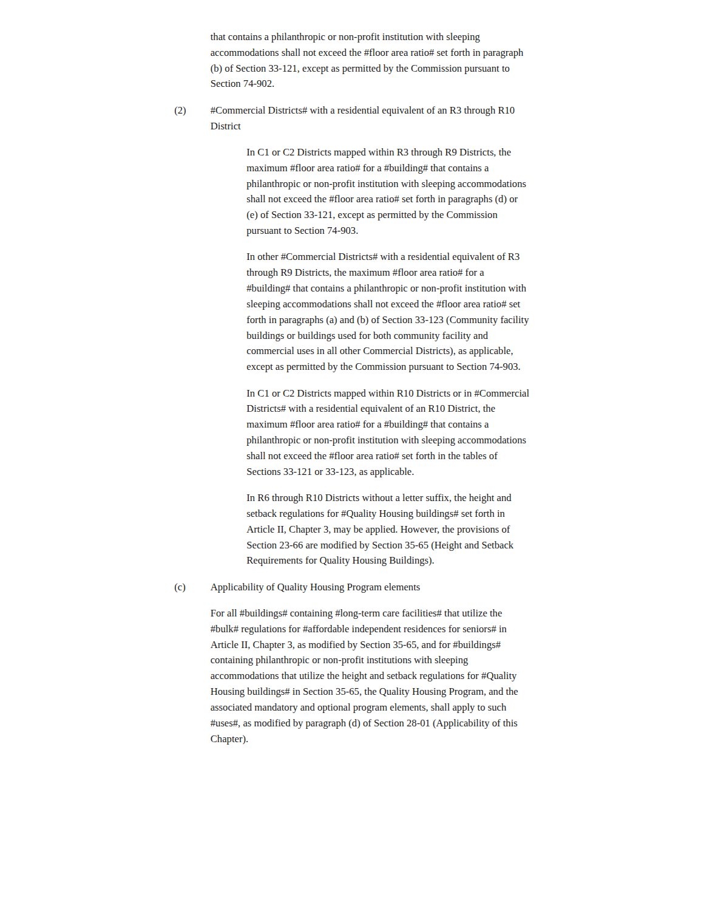that contains a philanthropic or non-profit institution with sleeping accommodations shall not exceed the #floor area ratio# set forth in paragraph (b) of Section 33-121, except as permitted by the Commission pursuant to Section 74-902.
(2)
#Commercial Districts# with a residential equivalent of an R3 through R10 District
In C1 or C2 Districts mapped within R3 through R9 Districts, the maximum #floor area ratio# for a #building# that contains a philanthropic or non-profit institution with sleeping accommodations shall not exceed the #floor area ratio# set forth in paragraphs (d) or (e) of Section 33-121, except as permitted by the Commission pursuant to Section 74-903.
In other #Commercial Districts# with a residential equivalent of R3 through R9 Districts, the maximum #floor area ratio# for a #building# that contains a philanthropic or non-profit institution with sleeping accommodations shall not exceed the #floor area ratio# set forth in paragraphs (a) and (b) of Section 33-123 (Community facility buildings or buildings used for both community facility and commercial uses in all other Commercial Districts), as applicable, except as permitted by the Commission pursuant to Section 74-903.
In C1 or C2 Districts mapped within R10 Districts or in #Commercial Districts# with a residential equivalent of an R10 District, the maximum #floor area ratio# for a #building# that contains a philanthropic or non-profit institution with sleeping accommodations shall not exceed the #floor area ratio# set forth in the tables of Sections 33-121 or 33-123, as applicable.
In R6 through R10 Districts without a letter suffix, the height and setback regulations for #Quality Housing buildings# set forth in Article II, Chapter 3, may be applied. However, the provisions of Section 23-66 are modified by Section 35-65 (Height and Setback Requirements for Quality Housing Buildings).
(c)
Applicability of Quality Housing Program elements
For all #buildings# containing #long-term care facilities# that utilize the #bulk# regulations for #affordable independent residences for seniors# in Article II, Chapter 3, as modified by Section 35-65, and for #buildings# containing philanthropic or non-profit institutions with sleeping accommodations that utilize the height and setback regulations for #Quality Housing buildings# in Section 35-65, the Quality Housing Program, and the associated mandatory and optional program elements, shall apply to such #uses#, as modified by paragraph (d) of Section 28-01 (Applicability of this Chapter).